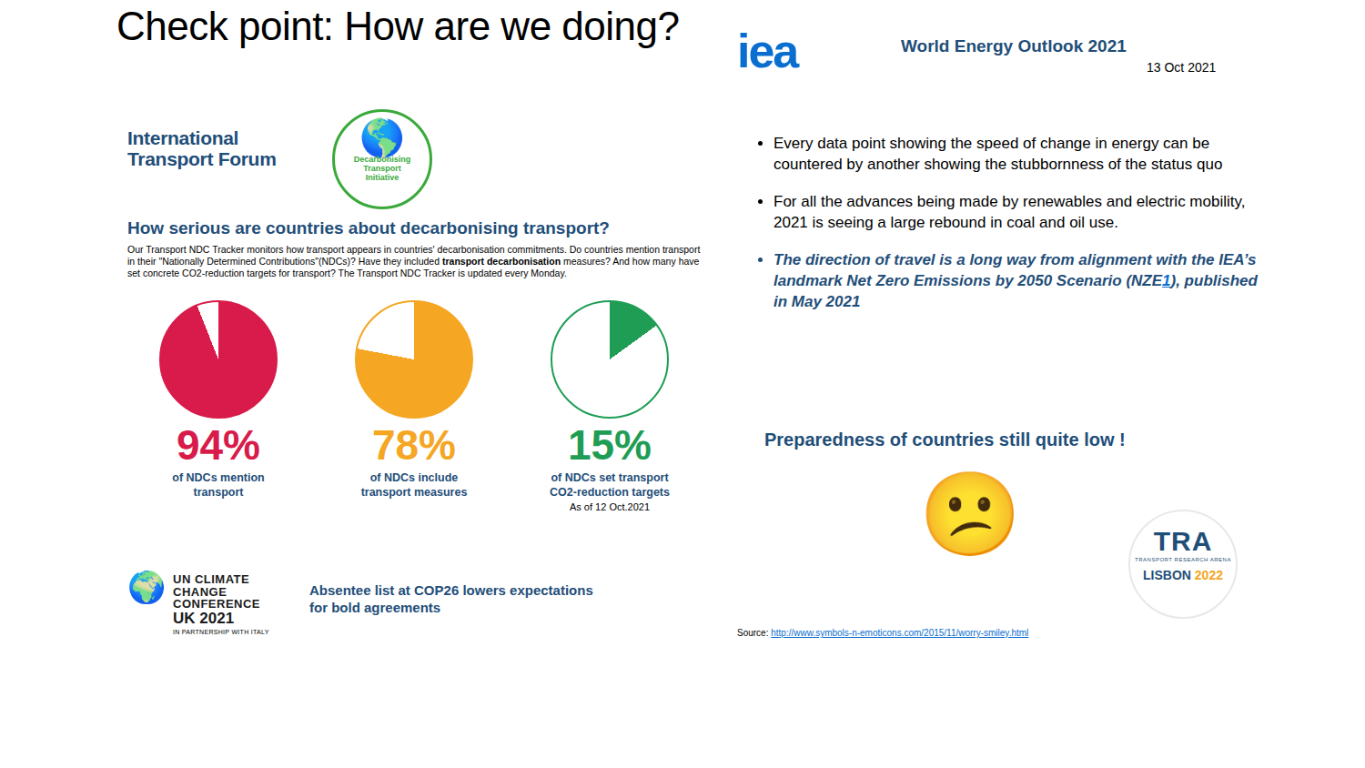Check point: How are we doing?
International
Transport Forum
🌎
Decarbonising
Transport
Initiative
How serious are countries about decarbonising transport?
Our Transport NDC Tracker monitors how transport appears in countries' decarbonisation commitments. Do countries mention transport in their "Nationally Determined Contributions"(NDCs)? Have they included transport decarbonisation measures? And how many have set concrete CO2-reduction targets for transport? The Transport NDC Tracker is updated every Monday.
94%
of NDCs mention
transport
78%
of NDCs include
transport measures
15%
of NDCs set transport
CO2-reduction targets
As of 12 Oct.2021
🌍
UN CLIMATE
CHANGE
CONFERENCE
UK 2021
IN PARTNERSHIP WITH ITALY
Absentee list at COP26 lowers expectations for bold agreements
iea
World Energy Outlook 2021
13 Oct 2021
Every data point showing the speed of change in energy can be countered by another showing the stubbornness of the status quo
For all the advances being made by renewables and electric mobility, 2021 is seeing a large rebound in coal and oil use.
The direction of travel is a long way from alignment with the IEA’s landmark Net Zero Emissions by 2050 Scenario (NZE1), published in May 2021
Preparedness of countries still quite low !
😕
TRA
TRANSPORT RESEARCH ARENA
LISBON 2022
Source: http://www.symbols-n-emoticons.com/2015/11/worry-smiley.html